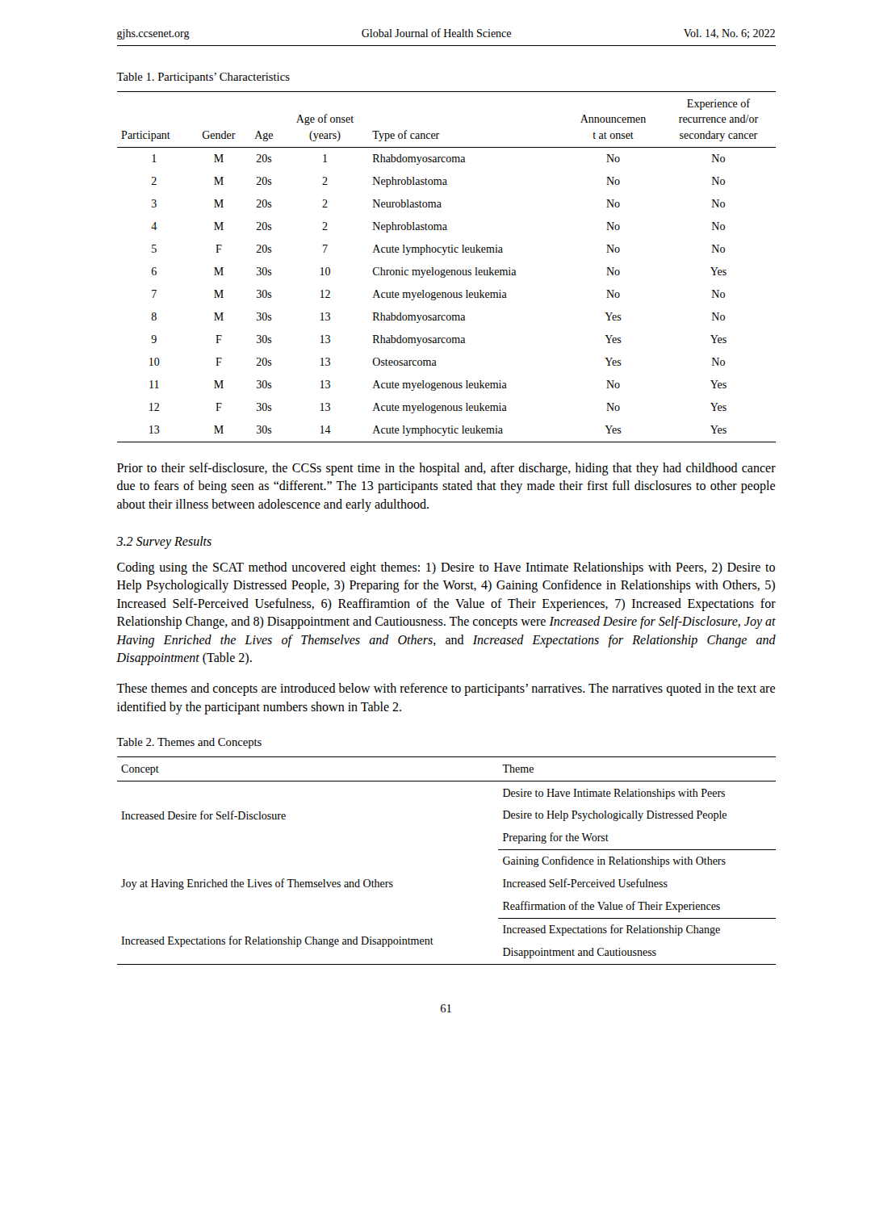gjhs.ccsenet.org
Global Journal of Health Science
Vol. 14, No. 6; 2022
Table 1. Participants’ Characteristics
| Participant | Gender | Age | Age of onset (years) | Type of cancer | Announcemen t at onset | Experience of recurrence and/or secondary cancer |
| --- | --- | --- | --- | --- | --- | --- |
| 1 | M | 20s | 1 | Rhabdomyosarcoma | No | No |
| 2 | M | 20s | 2 | Nephroblastoma | No | No |
| 3 | M | 20s | 2 | Neuroblastoma | No | No |
| 4 | M | 20s | 2 | Nephroblastoma | No | No |
| 5 | F | 20s | 7 | Acute lymphocytic leukemia | No | No |
| 6 | M | 30s | 10 | Chronic myelogenous leukemia | No | Yes |
| 7 | M | 30s | 12 | Acute myelogenous leukemia | No | No |
| 8 | M | 30s | 13 | Rhabdomyosarcoma | Yes | No |
| 9 | F | 30s | 13 | Rhabdomyosarcoma | Yes | Yes |
| 10 | F | 20s | 13 | Osteosarcoma | Yes | No |
| 11 | M | 30s | 13 | Acute myelogenous leukemia | No | Yes |
| 12 | F | 30s | 13 | Acute myelogenous leukemia | No | Yes |
| 13 | M | 30s | 14 | Acute lymphocytic leukemia | Yes | Yes |
Prior to their self-disclosure, the CCSs spent time in the hospital and, after discharge, hiding that they had childhood cancer due to fears of being seen as “different.” The 13 participants stated that they made their first full disclosures to other people about their illness between adolescence and early adulthood.
3.2 Survey Results
Coding using the SCAT method uncovered eight themes: 1) Desire to Have Intimate Relationships with Peers, 2) Desire to Help Psychologically Distressed People, 3) Preparing for the Worst, 4) Gaining Confidence in Relationships with Others, 5) Increased Self-Perceived Usefulness, 6) Reaffiramtion of the Value of Their Experiences, 7) Increased Expectations for Relationship Change, and 8) Disappointment and Cautiousness. The concepts were Increased Desire for Self-Disclosure, Joy at Having Enriched the Lives of Themselves and Others, and Increased Expectations for Relationship Change and Disappointment (Table 2).
These themes and concepts are introduced below with reference to participants’ narratives. The narratives quoted in the text are identified by the participant numbers shown in Table 2.
Table 2. Themes and Concepts
| Concept | Theme |
| --- | --- |
| Increased Desire for Self-Disclosure | Desire to Have Intimate Relationships with Peers |
| Desire to Help Psychologically Distressed People |
| Preparing for the Worst |
| Joy at Having Enriched the Lives of Themselves and Others | Gaining Confidence in Relationships with Others |
| Increased Self-Perceived Usefulness |
| Reaffirmation of the Value of Their Experiences |
| Increased Expectations for Relationship Change and Disappointment | Increased Expectations for Relationship Change |
| Disappointment and Cautiousness |
61